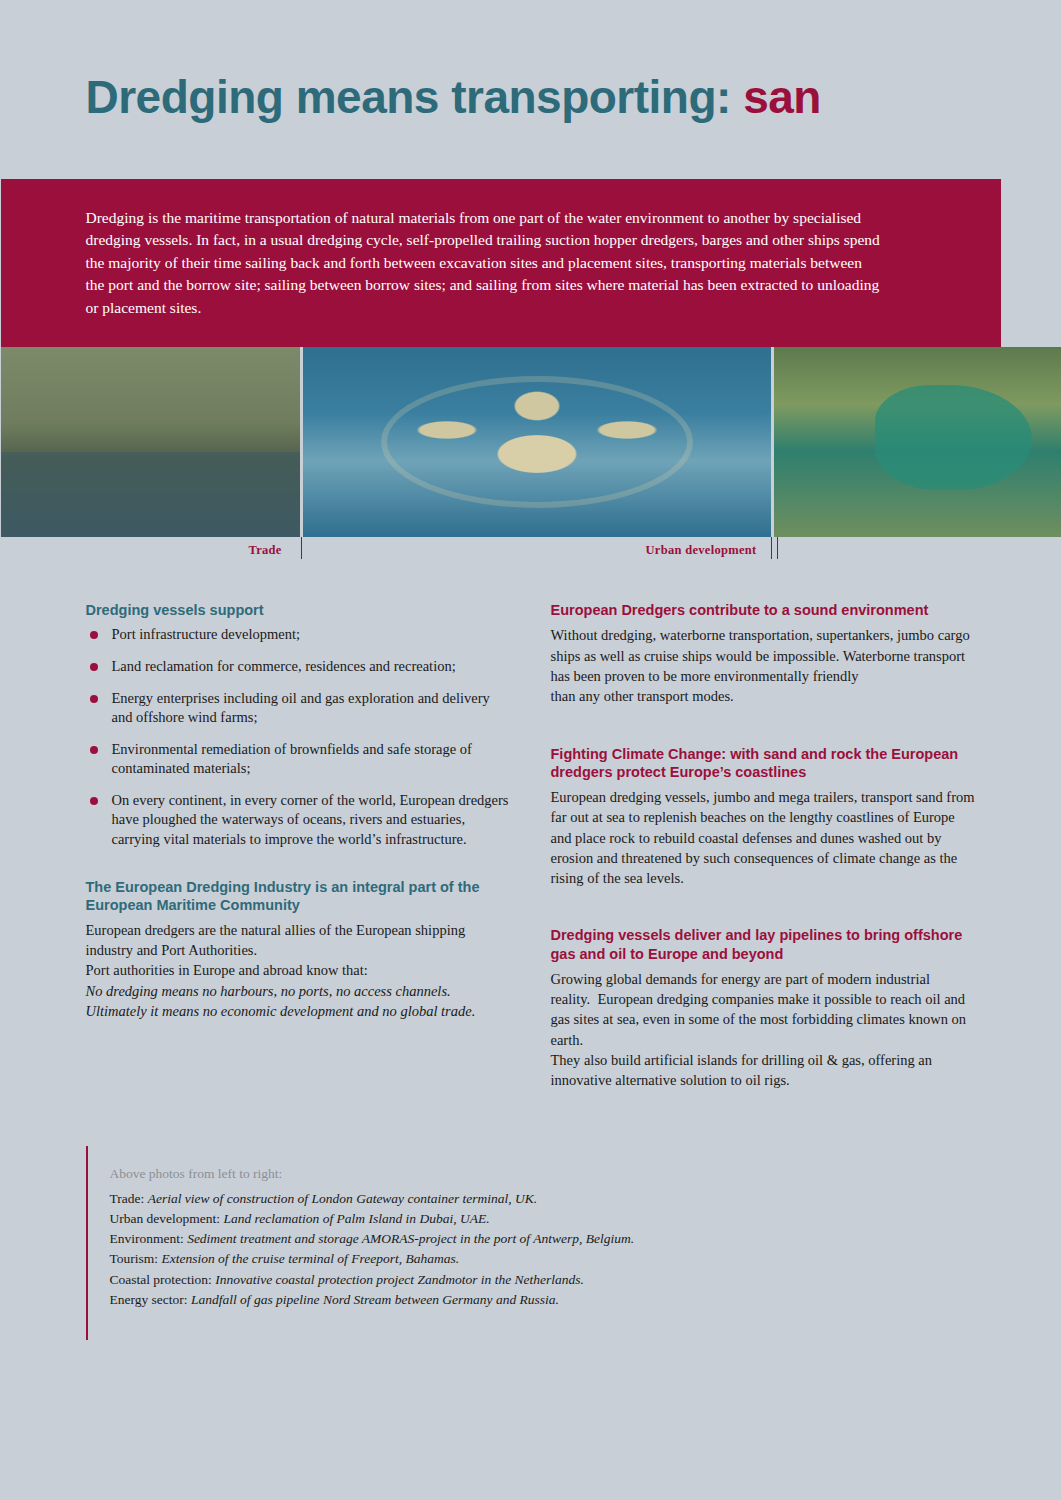Dredging means transporting: san
Dredging is the maritime transportation of natural materials from one part of the water environment to another by specialised dredging vessels. In fact, in a usual dredging cycle, self-propelled trailing suction hopper dredgers, barges and other ships spend the majority of their time sailing back and forth between excavation sites and placement sites, transporting materials between the port and the borrow site; sailing between borrow sites; and sailing from sites where material has been extracted to unloading or placement sites.
Trade Urban development
Dredging vessels support
Port infrastructure development;
Land reclamation for commerce, residences and recreation;
Energy enterprises including oil and gas exploration and delivery and offshore wind farms;
Environmental remediation of brownfields and safe storage of contaminated materials;
On every continent, in every corner of the world, European dredgers have ploughed the waterways of oceans, rivers and estuaries, carrying vital materials to improve the world’s infrastructure.
The European Dredging Industry is an integral part of the European Maritime Community
European dredgers are the natural allies of the European shipping industry and Port Authorities.
Port authorities in Europe and abroad know that:
No dredging means no harbours, no ports, no access channels.
Ultimately it means no economic development and no global trade.
European Dredgers contribute to a sound environment
Without dredging, waterborne transportation, supertankers, jumbo cargo ships as well as cruise ships would be impossible. Waterborne transport has been proven to be more environmentally friendly
than any other transport modes.
Fighting Climate Change: with sand and rock the European dredgers protect Europe’s coastlines
European dredging vessels, jumbo and mega trailers, transport sand from far out at sea to replenish beaches on the lengthy coastlines of Europe and place rock to rebuild coastal defenses and dunes washed out by erosion and threatened by such consequences of climate change as the rising of the sea levels.
Dredging vessels deliver and lay pipelines to bring offshore gas and oil to Europe and beyond
Growing global demands for energy are part of modern industrial reality. European dredging companies make it possible to reach oil and gas sites at sea, even in some of the most forbidding climates known on earth.
They also build artificial islands for drilling oil & gas, offering an innovative alternative solution to oil rigs.
Above photos from left to right:
Trade: Aerial view of construction of London Gateway container terminal, UK.
Urban development: Land reclamation of Palm Island in Dubai, UAE.
Environment: Sediment treatment and storage AMORAS-project in the port of Antwerp, Belgium.
Tourism: Extension of the cruise terminal of Freeport, Bahamas.
Coastal protection: Innovative coastal protection project Zandmotor in the Netherlands.
Energy sector: Landfall of gas pipeline Nord Stream between Germany and Russia.